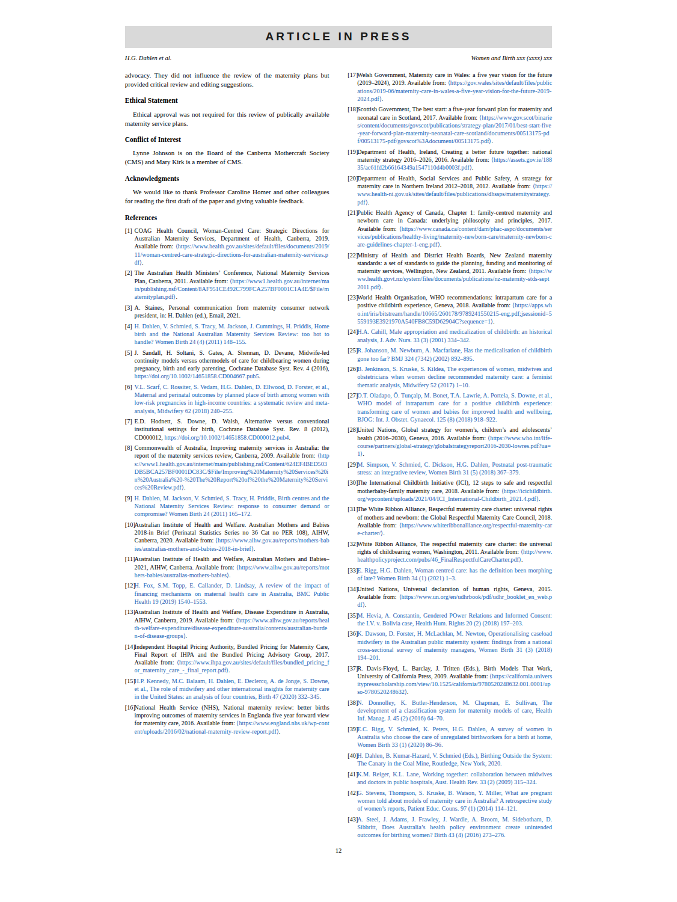ARTICLE IN PRESS
H.G. Dahlen et al.
Women and Birth xxx (xxxx) xxx
advocacy. They did not influence the review of the maternity plans but provided critical review and editing suggestions.
Ethical Statement
Ethical approval was not required for this review of publically available maternity service plans.
Conflict of Interest
Lynne Johnson is on the Board of the Canberra Mothercraft Society (CMS) and Mary Kirk is a member of CMS.
Acknowledgments
We would like to thank Professor Caroline Homer and other colleagues for reading the first draft of the paper and giving valuable feedback.
References
[1] COAG Health Council, Woman-Centred Care: Strategic Directions for Australian Maternity Services, Department of Health, Canberra, 2019. Available from: ⟨https://www.health.gov.au/sites/default/files/documents/2019/11/woman-centred-care-strategic-directions-for-australian-maternity-services.pdf⟩.
[2] The Australian Health Ministers’ Conference, National Maternity Services Plan, Canberra, 2011. Available from: ⟨https://www1.health.gov.au/internet/main/publishing.nsf/Content/8AF951CE492C799FCA257BF0001C1A4E/$File/maternityplan.pdf⟩.
[3] A. Staines, Personal communication from maternity consumer network president, in: H. Dahlen (ed.), Email, 2021.
[4] H. Dahlen, V. Schmied, S. Tracy, M. Jackson, J. Cummings, H. Priddis, Home birth and the National Australian Maternity Services Review: too hot to handle? Women Birth 24 (4) (2011) 148–155.
[5] J. Sandall, H. Soltani, S. Gates, A. Shennan, D. Devane, Midwife-led continuity models versus othermodels of care for childbearing women during pregnancy, birth and early parenting, Cochrane Database Syst. Rev. 4 (2016), https://doi.org/10.1002/14651858.CD004667.pub5.
[6] V.L. Scarf, C. Rossiter, S. Vedam, H.G. Dahlen, D. Ellwood, D. Forster, et al., Maternal and perinatal outcomes by planned place of birth among women with low-risk pregnancies in high-income countries: a systematic review and meta-analysis, Midwifery 62 (2018) 240–255.
[7] E.D. Hodnett, S. Downe, D. Walsh, Alternative versus conventional institutional settings for birth, Cochrane Database Syst. Rev. 8 (2012), CD000012, https://doi.org/10.1002/14651858.CD000012.pub4.
[8] Commonwealth of Australia, Improving maternity services in Australia: the report of the maternity services review, Canberra, 2009. Available from: ⟨https://www1.health.gov.au/internet/main/publishing.nsf/Content/624EF4BED503DB5BCA257BF0001DC83C/$File/Improving%20Maternity%20Services%20in%20Australia%20-%20The%20Report%20of%20the%20Maternity%20Services%20Review.pdf⟩.
[9] H. Dahlen, M. Jackson, V. Schmied, S. Tracy, H. Priddis, Birth centres and the National Maternity Services Review: response to consumer demand or compromise? Women Birth 24 (2011) 165–172.
[10] Australian Institute of Health and Welfare. Australian Mothers and Babies 2018-in Brief (Perinatal Statistics Series no 36 Cat no PER 108), AIHW, Canberra, 2020. Available from: ⟨https://www.aihw.gov.au/reports/mothers-babies/australias-mothers-and-babies-2018-in-brief⟩.
[11] Australian Institute of Health and Welfare, Australian Mothers and Babies–2021, AIHW, Canberra. Available from: ⟨https://www.aihw.gov.au/reports/mothers-babies/australias-mothers-babies⟩.
[12] H. Fox, S.M. Topp, E. Callander, D. Lindsay, A review of the impact of financing mechanisms on maternal health care in Australia, BMC Public Health 19 (2019) 1540–1553.
[13] Australian Institute of Health and Welfare, Disease Expenditure in Australia, AIHW, Canberra, 2019. Available from: ⟨https://www.aihw.gov.au/reports/health-welfare-expenditure/disease-expenditure-australia/contents/australian-burden-of-disease-groups⟩.
[14] Independent Hospital Pricing Authority, Bundled Pricing for Maternity Care, Final Report of IHPA and the Bundled Pricing Advisory Group, 2017. Available from: ⟨https://www.ihpa.gov.au/sites/default/files/bundled_pricing_for_maternity_care_-_final_report.pdf⟩.
[15] H.P. Kennedy, M.C. Balaam, H. Dahlen, E. Declercq, A. de Jonge, S. Downe, et al., The role of midwifery and other international insights for maternity care in the United States: an analysis of four countries, Birth 47 (2020) 332–345.
[16] National Health Service (NHS), National maternity review: better births improving outcomes of maternity services in Englanda five year forward view for maternity care, 2016. Available from: ⟨https://www.england.nhs.uk/wp-content/uploads/2016/02/national-maternity-review-report.pdf⟩.
[17] Welsh Government, Maternity care in Wales: a five year vision for the future (2019–2024), 2019. Available from: ⟨https://gov.wales/sites/default/files/publications/2019-06/maternity-care-in-wales-a-five-year-vision-for-the-future-2019-2024.pdf⟩.
[18] Scottish Government, The best start: a five-year forward plan for maternity and neonatal care in Scotland, 2017. Available from: ⟨https://www.gov.scot/binaries/content/documents/govscot/publications/strategy-plan/2017/01/best-start-five-year-forward-plan-maternity-neonatal-care-scotland/documents/00513175-pdf/00513175-pdf/govscot%3Adocument/00513175.pdf⟩.
[19] Department of Health, Ireland, Creating a better future together: national maternity strategy 2016–2026, 2016. Available from: ⟨https://assets.gov.ie/18835/ac61fd2b66164349a1547110d4b0003f.pdf⟩.
[20] Department of Health, Social Services and Public Safety, A strategy for maternity care in Northern Ireland 2012–2018, 2012. Available from: ⟨https://www.health-ni.gov.uk/sites/default/files/publications/dhssps/maternitystrategy.pdf⟩.
[21] Public Health Agency of Canada, Chapter 1: family-centred maternity and newborn care in Canada: underlying philosophy and principles, 2017. Available from: ⟨https://www.canada.ca/content/dam/phac-aspc/documents/services/publications/healthy-living/maternity-newborn-care/maternity-newborn-care-guidelines-chapter-1-eng.pdf⟩.
[22] Ministry of Health and District Health Boards, New Zealand maternity standards: a set of standards to guide the planning, funding and monitoring of maternity services, Wellington, New Zealand, 2011. Available from: ⟨https://www.health.govt.nz/system/files/documents/publications/nz-maternity-stds-sept2011.pdf⟩.
[23] World Health Organisation, WHO recommendations: intrapartum care for a positive childbirth experience, Geneva, 2018. Available from: ⟨https://apps.who.int/iris/bitstream/handle/10665/260178/9789241550215-eng.pdf;jsessionid=5559193E3921970A540FB8C59D62904C?sequence=1⟩.
[24] H.A. Cahill, Male appropriation and medicalization of childbirth: an historical analysis, J. Adv. Nurs. 33 (3) (2001) 334–342.
[25] R. Johanson, M. Newburn, A. Macfarlane, Has the medicalisation of childbirth gone too far? BMJ 324 (7342) (2002) 892–895.
[26] B. Jenkinson, S. Kruske, S. Kildea, The experiences of women, midwives and obstetricians when women decline recommended maternity care: a feminist thematic analysis, Midwifery 52 (2017) 1–10.
[27] O.T. Oladapo, Ö. Tunçalp, M. Bonet, T.A. Lawrie, A. Portela, S. Downe, et al., WHO model of intrapartum care for a positive childbirth experience: transforming care of women and babies for improved health and wellbeing, BJOG: Int. J. Obstet. Gynaecol. 125 (8) (2018) 918–922.
[28] United Nations, Global strategy for women’s, children’s and adolescents’ health (2016–2030), Geneva, 2016. Available from: ⟨https://www.who.int/life-course/partners/global-strategy/globalstrategyreport2016-2030-lowres.pdf?ua=1⟩.
[29] M. Simpson, V. Schmied, C. Dickson, H.G. Dahlen, Postnatal post-traumatic stress: an integrative review, Women Birth 31 (5) (2018) 367–379.
[30] The International Childbirth Initiative (ICI), 12 steps to safe and respectful motherbaby-family maternity care, 2018. Available from: ⟨https://icichildbirth.org/wpcontent/uploads/2021/04/ICI_International-Childbirth_2021.4.pdf⟩.
[31] The White Ribbon Alliance, Respectful maternity care charter: universal rights of mothers and newborn: the Global Respectful Maternity Care Council, 2018. Available from: ⟨https://www.whiteribbonalliance.org/respectful-maternity-care-charter/⟩.
[32] White Ribbon Alliance, The respectful maternity care charter: the universal rights of childbearing women, Washington, 2011. Available from: ⟨http://www.healthpolicyproject.com/pubs/46_FinalRespectfulCareCharter.pdf⟩.
[33] E. Rigg, H.G. Dahlen, Woman centred care: has the definition been morphing of late? Women Birth 34 (1) (2021) 1–3.
[34] United Nations, Universal declaration of human rights, Geneva, 2015. Available from: ⟨https://www.un.org/en/udhrbook/pdf/udhr_booklet_en_web.pdf⟩.
[35] M. Hevia, A. Constantin, Gendered POwer Relations and Informed Consent: the I.V. v. Bolivia case, Health Hum. Rights 20 (2) (2018) 197–203.
[36] K. Dawson, D. Forster, H. McLachlan, M. Newton, Operationalising caseload midwifery in the Australian public maternity system: findings from a national cross-sectional survey of maternity managers, Women Birth 31 (3) (2018) 194–201.
[37] R. Davis-Floyd, L. Barclay, J. Tritten (Eds.), Birth Models That Work, University of California Press, 2009. Available from: ⟨https://california.universitypressscholarship.com/view/10.1525/california/9780520248632.001.0001/upso-9780520248632⟩.
[38] N. Donnolley, K. Butler-Henderson, M. Chapman, E. Sullivan, The development of a classification system for maternity models of care, Health Inf. Manag. J. 45 (2) (2016) 64–70.
[39] E.C. Rigg, V. Schmied, K. Peters, H.G. Dahlen, A survey of women in Australia who choose the care of unregulated birthworkers for a birth at home, Women Birth 33 (1) (2020) 86–96.
[40] H. Dahlen, B. Kumar-Hazard, V. Schmied (Eds.), Birthing Outside the System: The Canary in the Coal Mine, Routledge, New York, 2020.
[41] K.M. Reiger, K.L. Lane, Working together: collaboration between midwives and doctors in public hospitals, Aust. Health Rev. 33 (2) (2009) 315–324.
[42] G. Stevens, Thompson, S. Kruske, B. Watson, Y. Miller, What are pregnant women told about models of maternity care in Australia? A retrospective study of women’s reports, Patient Educ. Couns. 97 (1) (2014) 114–121.
[43] A. Steel, J. Adams, J. Frawley, J. Wardle, A. Broom, M. Sidebotham, D. Sibbritt, Does Australia’s health policy environment create unintended outcomes for birthing women? Birth 43 (4) (2016) 273–276.
12